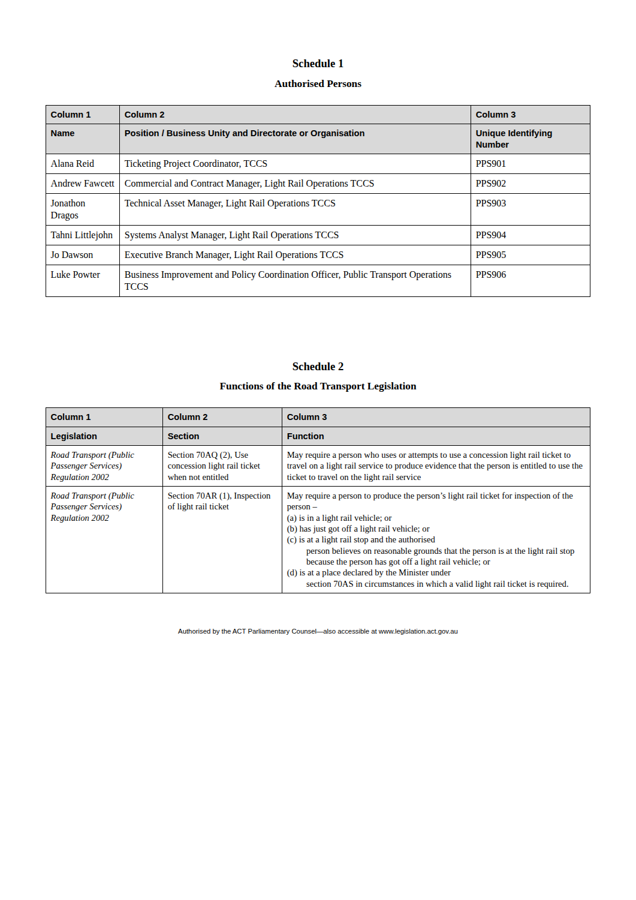Schedule 1
Authorised Persons
| Column 1 | Column 2 | Column 3 |
| --- | --- | --- |
| Name | Position / Business Unity and Directorate or Organisation | Unique Identifying Number |
| Alana Reid | Ticketing Project Coordinator, TCCS | PPS901 |
| Andrew Fawcett | Commercial and Contract Manager, Light Rail Operations TCCS | PPS902 |
| Jonathon Dragos | Technical Asset Manager, Light Rail Operations TCCS | PPS903 |
| Tahni Littlejohn | Systems Analyst Manager, Light Rail Operations TCCS | PPS904 |
| Jo Dawson | Executive Branch Manager, Light Rail Operations TCCS | PPS905 |
| Luke Powter | Business Improvement and Policy Coordination Officer, Public Transport Operations TCCS | PPS906 |
Schedule 2
Functions of the Road Transport Legislation
| Column 1 | Column 2 | Column 3 |
| --- | --- | --- |
| Legislation | Section | Function |
| Road Transport (Public Passenger Services) Regulation 2002 | Section 70AQ (2), Use concession light rail ticket when not entitled | May require a person who uses or attempts to use a concession light rail ticket to travel on a light rail service to produce evidence that the person is entitled to use the ticket to travel on the light rail service |
| Road Transport (Public Passenger Services) Regulation 2002 | Section 70AR (1), Inspection of light rail ticket | May require a person to produce the person’s light rail ticket for inspection of the person – (a) is in a light rail vehicle; or (b) has just got off a light rail vehicle; or (c) is at a light rail stop and the authorised person believes on reasonable grounds that the person is at the light rail stop because the person has got off a light rail vehicle; or (d) is at a place declared by the Minister under section 70AS in circumstances in which a valid light rail ticket is required. |
Authorised by the ACT Parliamentary Counsel—also accessible at www.legislation.act.gov.au